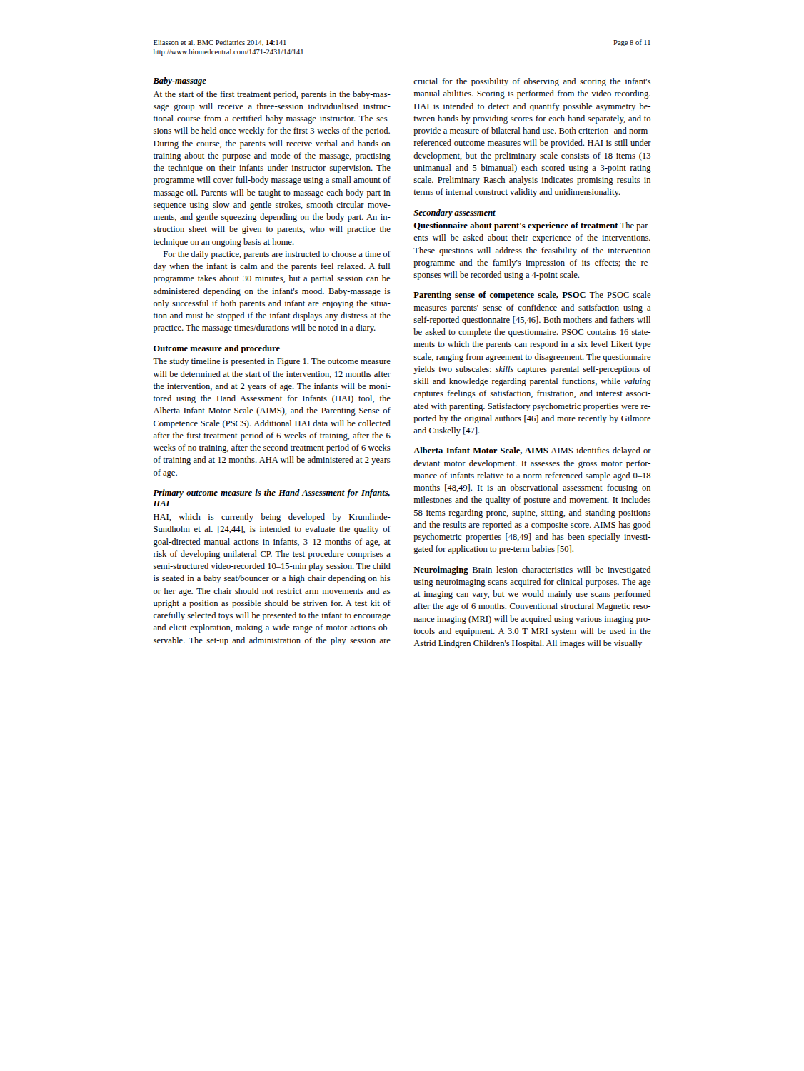Eliasson et al. BMC Pediatrics 2014, 14:141
http://www.biomedcentral.com/1471-2431/14/141
Page 8 of 11
Baby-massage
At the start of the first treatment period, parents in the baby-massage group will receive a three-session individualised instructional course from a certified baby-massage instructor. The sessions will be held once weekly for the first 3 weeks of the period. During the course, the parents will receive verbal and hands-on training about the purpose and mode of the massage, practising the technique on their infants under instructor supervision. The programme will cover full-body massage using a small amount of massage oil. Parents will be taught to massage each body part in sequence using slow and gentle strokes, smooth circular movements, and gentle squeezing depending on the body part. An instruction sheet will be given to parents, who will practice the technique on an ongoing basis at home.
For the daily practice, parents are instructed to choose a time of day when the infant is calm and the parents feel relaxed. A full programme takes about 30 minutes, but a partial session can be administered depending on the infant's mood. Baby-massage is only successful if both parents and infant are enjoying the situation and must be stopped if the infant displays any distress at the practice. The massage times/durations will be noted in a diary.
Outcome measure and procedure
The study timeline is presented in Figure 1. The outcome measure will be determined at the start of the intervention, 12 months after the intervention, and at 2 years of age. The infants will be monitored using the Hand Assessment for Infants (HAI) tool, the Alberta Infant Motor Scale (AIMS), and the Parenting Sense of Competence Scale (PSCS). Additional HAI data will be collected after the first treatment period of 6 weeks of training, after the 6 weeks of no training, after the second treatment period of 6 weeks of training and at 12 months. AHA will be administered at 2 years of age.
Primary outcome measure is the Hand Assessment for Infants, HAI
HAI, which is currently being developed by Krumlinde-Sundholm et al. [24,44], is intended to evaluate the quality of goal-directed manual actions in infants, 3–12 months of age, at risk of developing unilateral CP. The test procedure comprises a semi-structured video-recorded 10–15-min play session. The child is seated in a baby seat/bouncer or a high chair depending on his or her age. The chair should not restrict arm movements and as upright a position as possible should be striven for. A test kit of carefully selected toys will be presented to the infant to encourage and elicit exploration, making a wide range of motor actions observable. The set-up and administration of the play session are crucial for the possibility of observing and scoring the infant's manual abilities. Scoring is performed from the video-recording. HAI is intended to detect and quantify possible asymmetry between hands by providing scores for each hand separately, and to provide a measure of bilateral hand use. Both criterion- and norm-referenced outcome measures will be provided. HAI is still under development, but the preliminary scale consists of 18 items (13 unimanual and 5 bimanual) each scored using a 3-point rating scale. Preliminary Rasch analysis indicates promising results in terms of internal construct validity and unidimensionality.
Secondary assessment
Questionnaire about parent's experience of treatment The parents will be asked about their experience of the interventions. These questions will address the feasibility of the intervention programme and the family's impression of its effects; the responses will be recorded using a 4-point scale.
Parenting sense of competence scale, PSOC The PSOC scale measures parents' sense of confidence and satisfaction using a self-reported questionnaire [45,46]. Both mothers and fathers will be asked to complete the questionnaire. PSOC contains 16 statements to which the parents can respond in a six level Likert type scale, ranging from agreement to disagreement. The questionnaire yields two subscales: skills captures parental self-perceptions of skill and knowledge regarding parental functions, while valuing captures feelings of satisfaction, frustration, and interest associated with parenting. Satisfactory psychometric properties were reported by the original authors [46] and more recently by Gilmore and Cuskelly [47].
Alberta Infant Motor Scale, AIMS AIMS identifies delayed or deviant motor development. It assesses the gross motor performance of infants relative to a norm-referenced sample aged 0–18 months [48,49]. It is an observational assessment focusing on milestones and the quality of posture and movement. It includes 58 items regarding prone, supine, sitting, and standing positions and the results are reported as a composite score. AIMS has good psychometric properties [48,49] and has been specially investigated for application to pre-term babies [50].
Neuroimaging Brain lesion characteristics will be investigated using neuroimaging scans acquired for clinical purposes. The age at imaging can vary, but we would mainly use scans performed after the age of 6 months. Conventional structural Magnetic resonance imaging (MRI) will be acquired using various imaging protocols and equipment. A 3.0 T MRI system will be used in the Astrid Lindgren Children's Hospital. All images will be visually